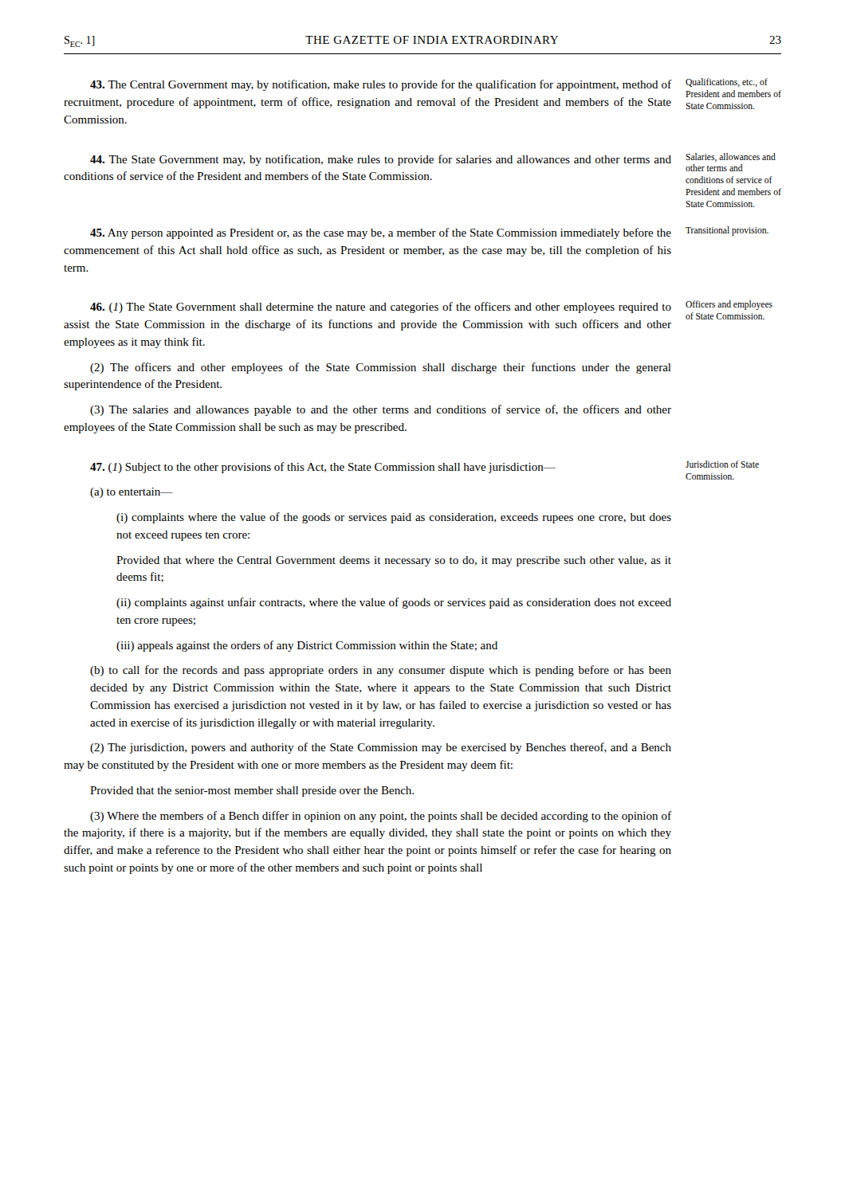SEC. 1]
THE GAZETTE OF INDIA EXTRAORDINARY
23
43. The Central Government may, by notification, make rules to provide for the qualification for appointment, method of recruitment, procedure of appointment, term of office, resignation and removal of the President and members of the State Commission.
Qualifications, etc., of President and members of State Commission.
44. The State Government may, by notification, make rules to provide for salaries and allowances and other terms and conditions of service of the President and members of the State Commission.
Salaries, allowances and other terms and conditions of service of President and members of State Commission.
45. Any person appointed as President or, as the case may be, a member of the State Commission immediately before the commencement of this Act shall hold office as such, as President or member, as the case may be, till the completion of his term.
Transitional provision.
46. (1) The State Government shall determine the nature and categories of the officers and other employees required to assist the State Commission in the discharge of its functions and provide the Commission with such officers and other employees as it may think fit.
(2) The officers and other employees of the State Commission shall discharge their functions under the general superintendence of the President.
(3) The salaries and allowances payable to and the other terms and conditions of service of, the officers and other employees of the State Commission shall be such as may be prescribed.
Officers and employees of State Commission.
47. (1) Subject to the other provisions of this Act, the State Commission shall have jurisdiction—
(a) to entertain—
(i) complaints where the value of the goods or services paid as consideration, exceeds rupees one crore, but does not exceed rupees ten crore:
Provided that where the Central Government deems it necessary so to do, it may prescribe such other value, as it deems fit;
(ii) complaints against unfair contracts, where the value of goods or services paid as consideration does not exceed ten crore rupees;
(iii) appeals against the orders of any District Commission within the State; and
(b) to call for the records and pass appropriate orders in any consumer dispute which is pending before or has been decided by any District Commission within the State, where it appears to the State Commission that such District Commission has exercised a jurisdiction not vested in it by law, or has failed to exercise a jurisdiction so vested or has acted in exercise of its jurisdiction illegally or with material irregularity.
(2) The jurisdiction, powers and authority of the State Commission may be exercised by Benches thereof, and a Bench may be constituted by the President with one or more members as the President may deem fit:
Provided that the senior-most member shall preside over the Bench.
(3) Where the members of a Bench differ in opinion on any point, the points shall be decided according to the opinion of the majority, if there is a majority, but if the members are equally divided, they shall state the point or points on which they differ, and make a reference to the President who shall either hear the point or points himself or refer the case for hearing on such point or points by one or more of the other members and such point or points shall
Jurisdiction of State Commission.